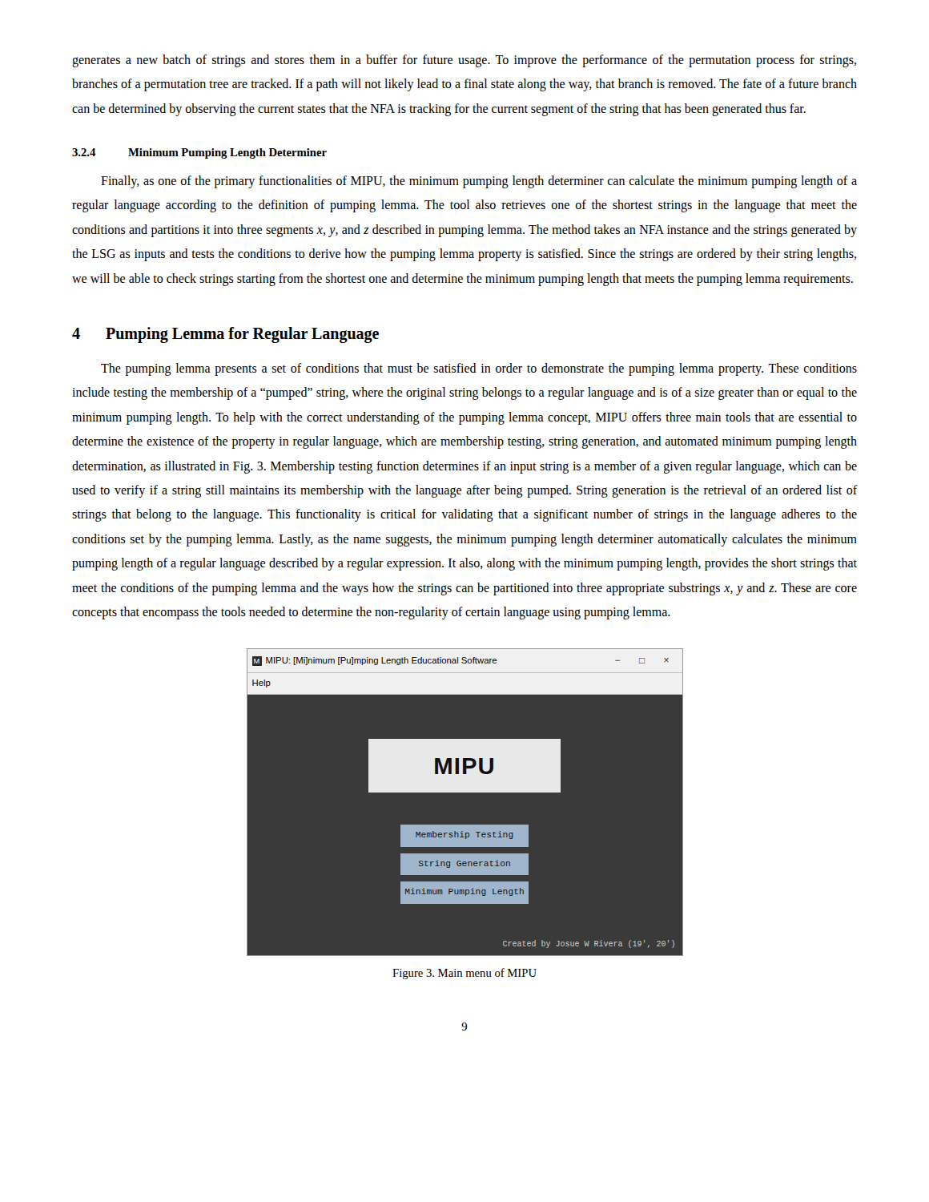generates a new batch of strings and stores them in a buffer for future usage. To improve the performance of the permutation process for strings, branches of a permutation tree are tracked. If a path will not likely lead to a final state along the way, that branch is removed. The fate of a future branch can be determined by observing the current states that the NFA is tracking for the current segment of the string that has been generated thus far.
3.2.4 Minimum Pumping Length Determiner
Finally, as one of the primary functionalities of MIPU, the minimum pumping length determiner can calculate the minimum pumping length of a regular language according to the definition of pumping lemma. The tool also retrieves one of the shortest strings in the language that meet the conditions and partitions it into three segments x, y, and z described in pumping lemma. The method takes an NFA instance and the strings generated by the LSG as inputs and tests the conditions to derive how the pumping lemma property is satisfied. Since the strings are ordered by their string lengths, we will be able to check strings starting from the shortest one and determine the minimum pumping length that meets the pumping lemma requirements.
4 Pumping Lemma for Regular Language
The pumping lemma presents a set of conditions that must be satisfied in order to demonstrate the pumping lemma property. These conditions include testing the membership of a “pumped” string, where the original string belongs to a regular language and is of a size greater than or equal to the minimum pumping length. To help with the correct understanding of the pumping lemma concept, MIPU offers three main tools that are essential to determine the existence of the property in regular language, which are membership testing, string generation, and automated minimum pumping length determination, as illustrated in Fig. 3. Membership testing function determines if an input string is a member of a given regular language, which can be used to verify if a string still maintains its membership with the language after being pumped. String generation is the retrieval of an ordered list of strings that belong to the language. This functionality is critical for validating that a significant number of strings in the language adheres to the conditions set by the pumping lemma. Lastly, as the name suggests, the minimum pumping length determiner automatically calculates the minimum pumping length of a regular language described by a regular expression. It also, along with the minimum pumping length, provides the short strings that meet the conditions of the pumping lemma and the ways how the strings can be partitioned into three appropriate substrings x, y and z. These are core concepts that encompass the tools needed to determine the non-regularity of certain language using pumping lemma.
MMIPU: [Mi]nimum [Pu]mping Length Educational Software
− □ ×
Help
MIPU
Membership Testing
String Generation
Minimum Pumping Length
Created by Josue W Rivera (19', 20')
Figure 3. Main menu of MIPU
9